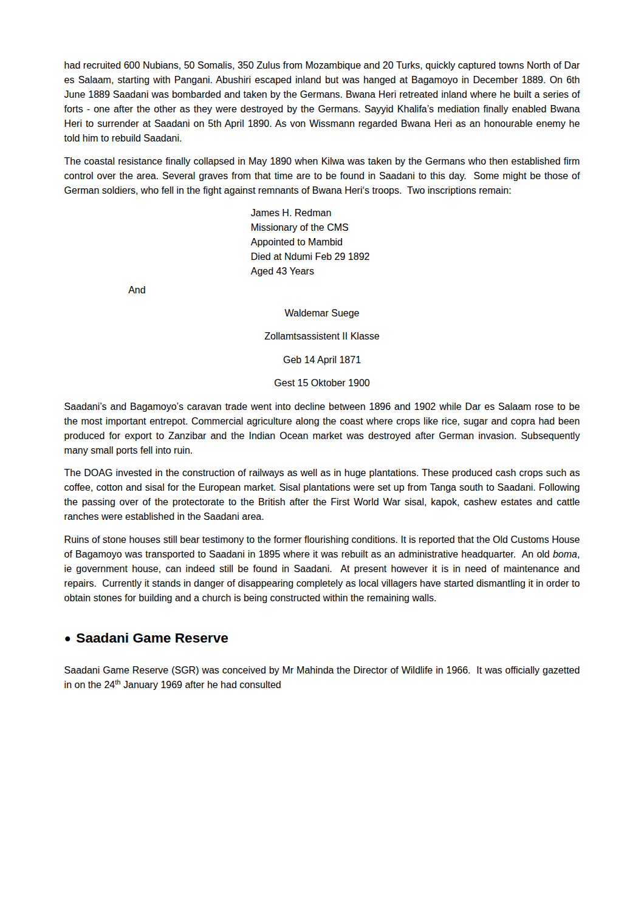had recruited 600 Nubians, 50 Somalis, 350 Zulus from Mozambique and 20 Turks, quickly captured towns North of Dar es Salaam, starting with Pangani. Abushiri escaped inland but was hanged at Bagamoyo in December 1889. On 6th June 1889 Saadani was bombarded and taken by the Germans. Bwana Heri retreated inland where he built a series of forts - one after the other as they were destroyed by the Germans. Sayyid Khalifa’s mediation finally enabled Bwana Heri to surrender at Saadani on 5th April 1890. As von Wissmann regarded Bwana Heri as an honourable enemy he told him to rebuild Saadani.
The coastal resistance finally collapsed in May 1890 when Kilwa was taken by the Germans who then established firm control over the area. Several graves from that time are to be found in Saadani to this day. Some might be those of German soldiers, who fell in the fight against remnants of Bwana Heri‘s troops. Two inscriptions remain:
James H. Redman
Missionary of the CMS
Appointed to Mambid
Died at Ndumi Feb 29 1892
Aged 43 Years
And
Waldemar Suege
Zollamtsassistent II Klasse
Geb 14 April 1871
Gest 15 Oktober 1900
Saadani’s and Bagamoyo’s caravan trade went into decline between 1896 and 1902 while Dar es Salaam rose to be the most important entrepot. Commercial agriculture along the coast where crops like rice, sugar and copra had been produced for export to Zanzibar and the Indian Ocean market was destroyed after German invasion. Subsequently many small ports fell into ruin.
The DOAG invested in the construction of railways as well as in huge plantations. These produced cash crops such as coffee, cotton and sisal for the European market. Sisal plantations were set up from Tanga south to Saadani. Following the passing over of the protectorate to the British after the First World War sisal, kapok, cashew estates and cattle ranches were established in the Saadani area.
Ruins of stone houses still bear testimony to the former flourishing conditions. It is reported that the Old Customs House of Bagamoyo was transported to Saadani in 1895 where it was rebuilt as an administrative headquarter. An old boma, ie government house, can indeed still be found in Saadani. At present however it is in need of maintenance and repairs. Currently it stands in danger of disappearing completely as local villagers have started dismantling it in order to obtain stones for building and a church is being constructed within the remaining walls.
Saadani Game Reserve
Saadani Game Reserve (SGR) was conceived by Mr Mahinda the Director of Wildlife in 1966. It was officially gazetted in on the 24th January 1969 after he had consulted